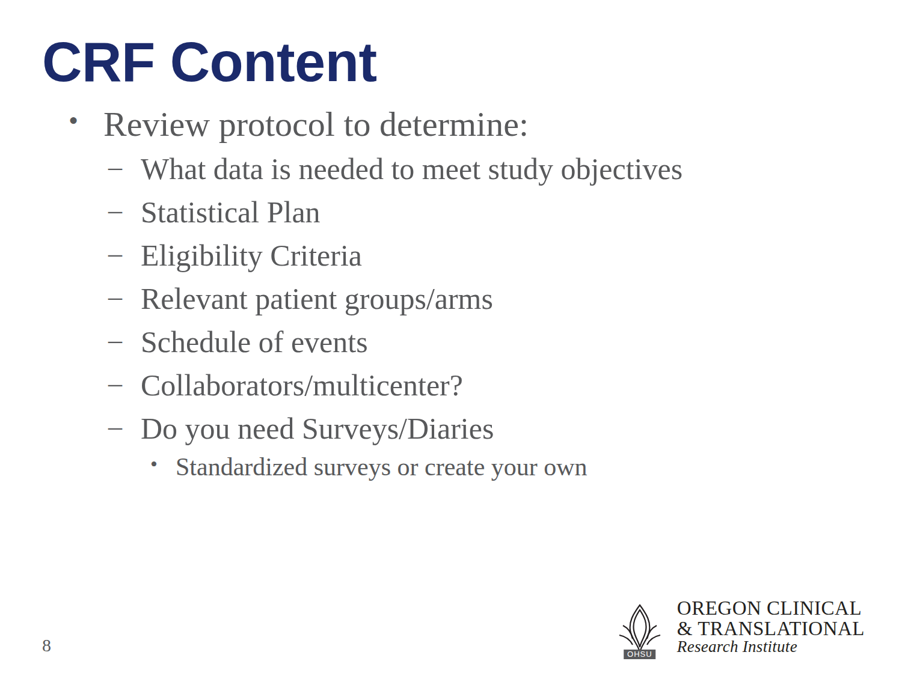CRF Content
Review protocol to determine:
What data is needed to meet study objectives
Statistical Plan
Eligibility Criteria
Relevant patient groups/arms
Schedule of events
Collaborators/multicenter?
Do you need Surveys/Diaries
Standardized surveys or create your own
8
OHSU
OREGON CLINICAL
& TRANSLATIONAL
Research Institute